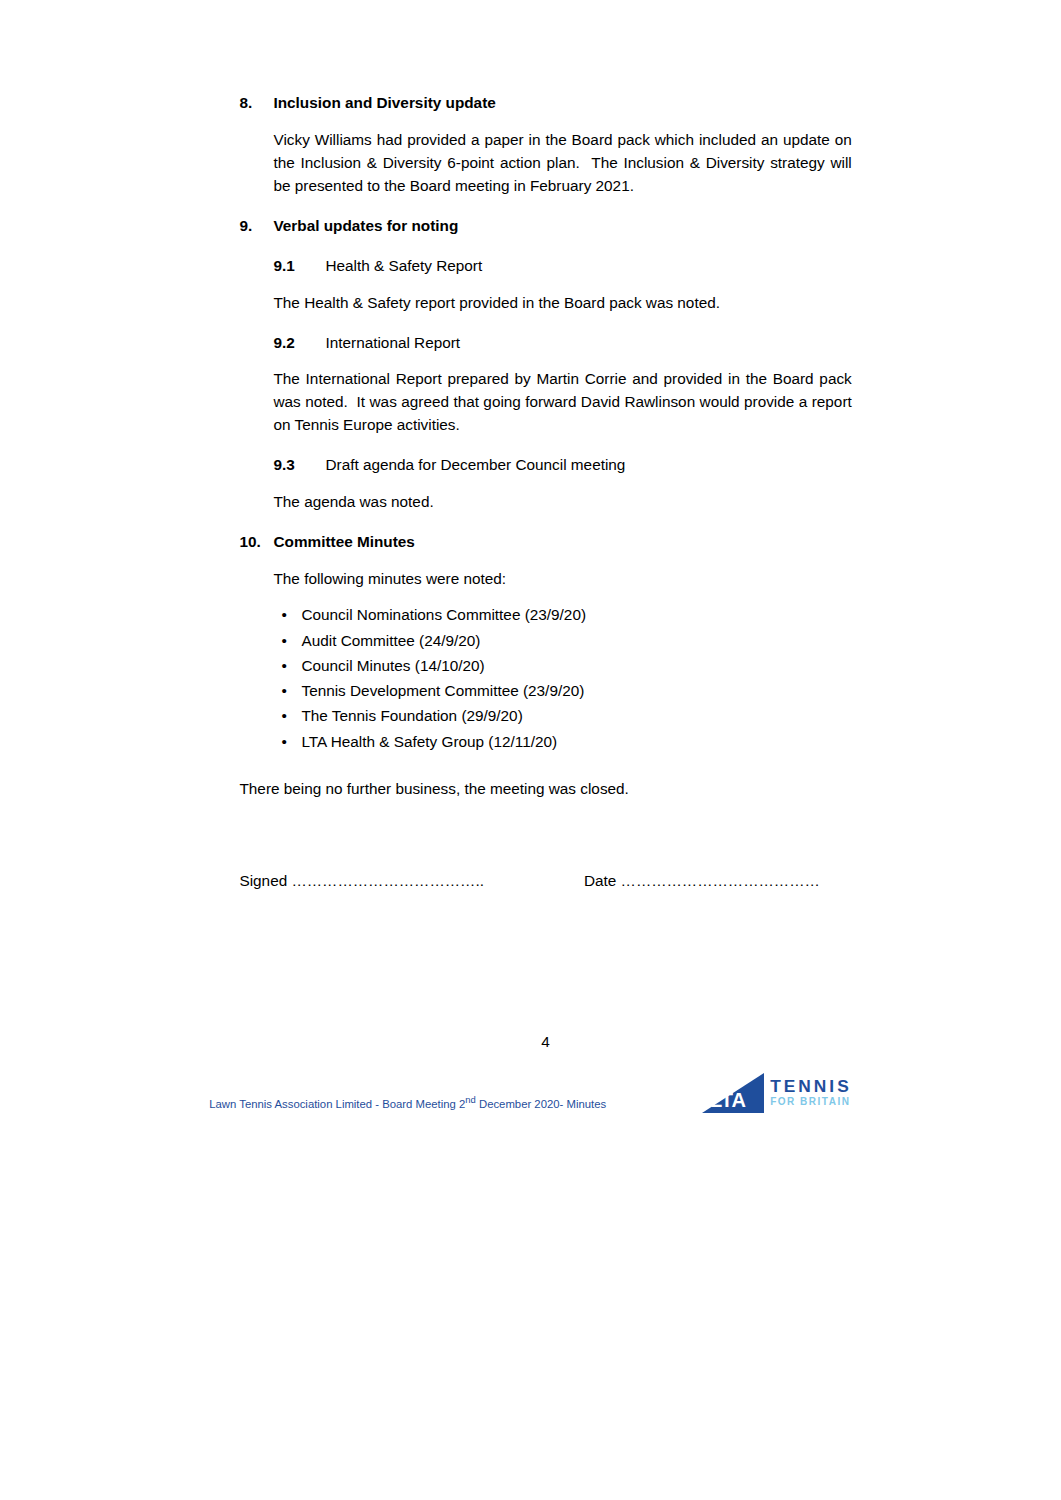8.
Inclusion and Diversity update
Vicky Williams had provided a paper in the Board pack which included an update on the Inclusion & Diversity 6-point action plan. The Inclusion & Diversity strategy will be presented to the Board meeting in February 2021.
9.
Verbal updates for noting
9.1
Health & Safety Report
The Health & Safety report provided in the Board pack was noted.
9.2
International Report
The International Report prepared by Martin Corrie and provided in the Board pack was noted. It was agreed that going forward David Rawlinson would provide a report on Tennis Europe activities.
9.3
Draft agenda for December Council meeting
The agenda was noted.
10.
Committee Minutes
The following minutes were noted:
Council Nominations Committee (23/9/20)
Audit Committee (24/9/20)
Council Minutes (14/10/20)
Tennis Development Committee (23/9/20)
The Tennis Foundation (29/9/20)
LTA Health & Safety Group (12/11/20)
There being no further business, the meeting was closed.
Signed ………………………………..
Date …………………………………
4
Lawn Tennis Association Limited - Board Meeting 2nd December 2020- Minutes
LTA
TENNIS
FOR BRITAIN